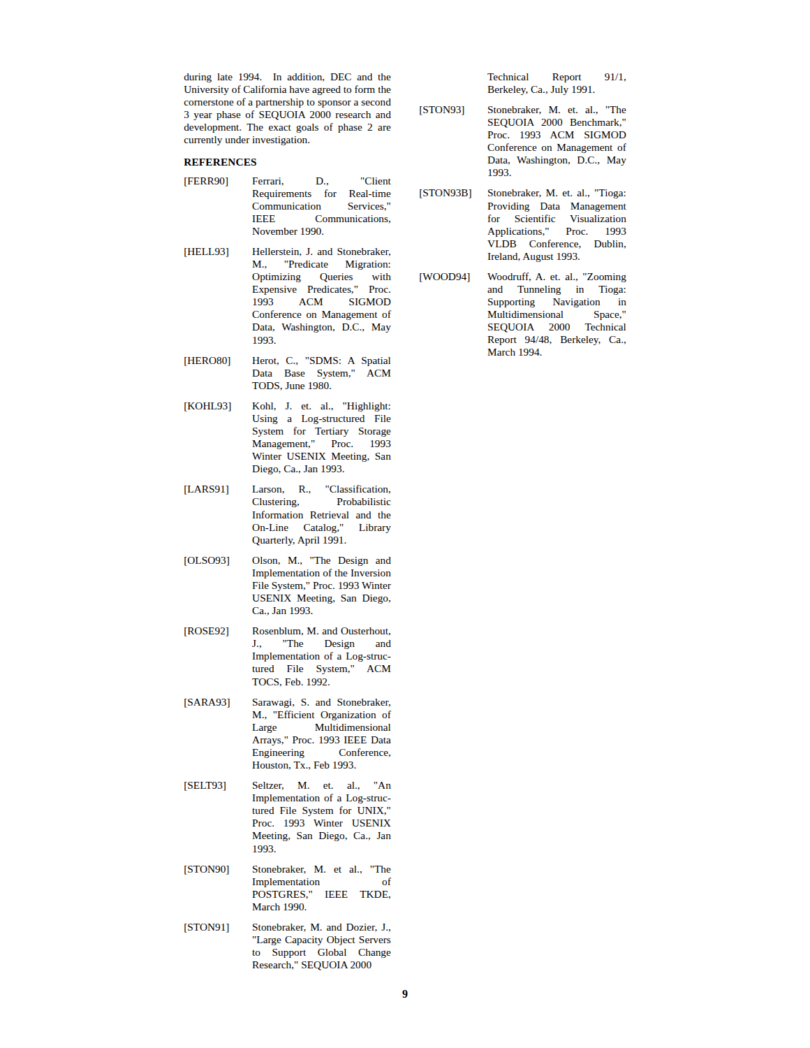during late 1994. In addition, DEC and the University of California have agreed to form the cornerstone of a partnership to sponsor a second 3 year phase of SEQUOIA 2000 research and development. The exact goals of phase 2 are currently under investigation.
REFERENCES
| [FERR90] | Ferrari, D., "Client Requirements for Real-time Communication Services," IEEE Communications, November 1990. |
| [HELL93] | Hellerstein, J. and Stonebraker, M., "Predicate Migration: Optimizing Queries with Expensive Predicates," Proc. 1993 ACM SIGMOD Conference on Management of Data, Washington, D.C., May 1993. |
| [HERO80] | Herot, C., "SDMS: A Spatial Data Base System," ACM TODS, June 1980. |
| [KOHL93] | Kohl, J. et. al., "Highlight: Using a Log-structured File System for Tertiary Storage Management," Proc. 1993 Winter USENIX Meeting, San Diego, Ca., Jan 1993. |
| [LARS91] | Larson, R., "Classification, Clustering, Probabilistic Information Retrieval and the On-Line Catalog," Library Quarterly, April 1991. |
| [OLSO93] | Olson, M., "The Design and Implementation of the Inversion File System," Proc. 1993 Winter USENIX Meeting, San Diego, Ca., Jan 1993. |
| [ROSE92] | Rosenblum, M. and Ousterhout, J., "The Design and Implementation of a Log-structured File System," ACM TOCS, Feb. 1992. |
| [SARA93] | Sarawagi, S. and Stonebraker, M., "Efficient Organization of Large Multidimensional Arrays," Proc. 1993 IEEE Data Engineering Conference, Houston, Tx., Feb 1993. |
| [SELT93] | Seltzer, M. et. al., "An Implementation of a Log-structured File System for UNIX," Proc. 1993 Winter USENIX Meeting, San Diego, Ca., Jan 1993. |
| [STON90] | Stonebraker, M. et al., "The Implementation of POSTGRES," IEEE TKDE, March 1990. |
| [STON91] | Stonebraker, M. and Dozier, J., "Large Capacity Object Servers to Support Global Change Research," SEQUOIA 2000 |
| | Technical Report 91/1, Berkeley, Ca., July 1991. |
| [STON93] | Stonebraker, M. et. al., "The SEQUOIA 2000 Benchmark," Proc. 1993 ACM SIGMOD Conference on Management of Data, Washington, D.C., May 1993. |
| [STON93B] | Stonebraker, M. et. al., "Tioga: Providing Data Management for Scientific Visualization Applications," Proc. 1993 VLDB Conference, Dublin, Ireland, August 1993. |
| [WOOD94] | Woodruff, A. et. al., "Zooming and Tunneling in Tioga: Supporting Navigation in Multidimensional Space," SEQUOIA 2000 Technical Report 94/48, Berkeley, Ca., March 1994. |
9